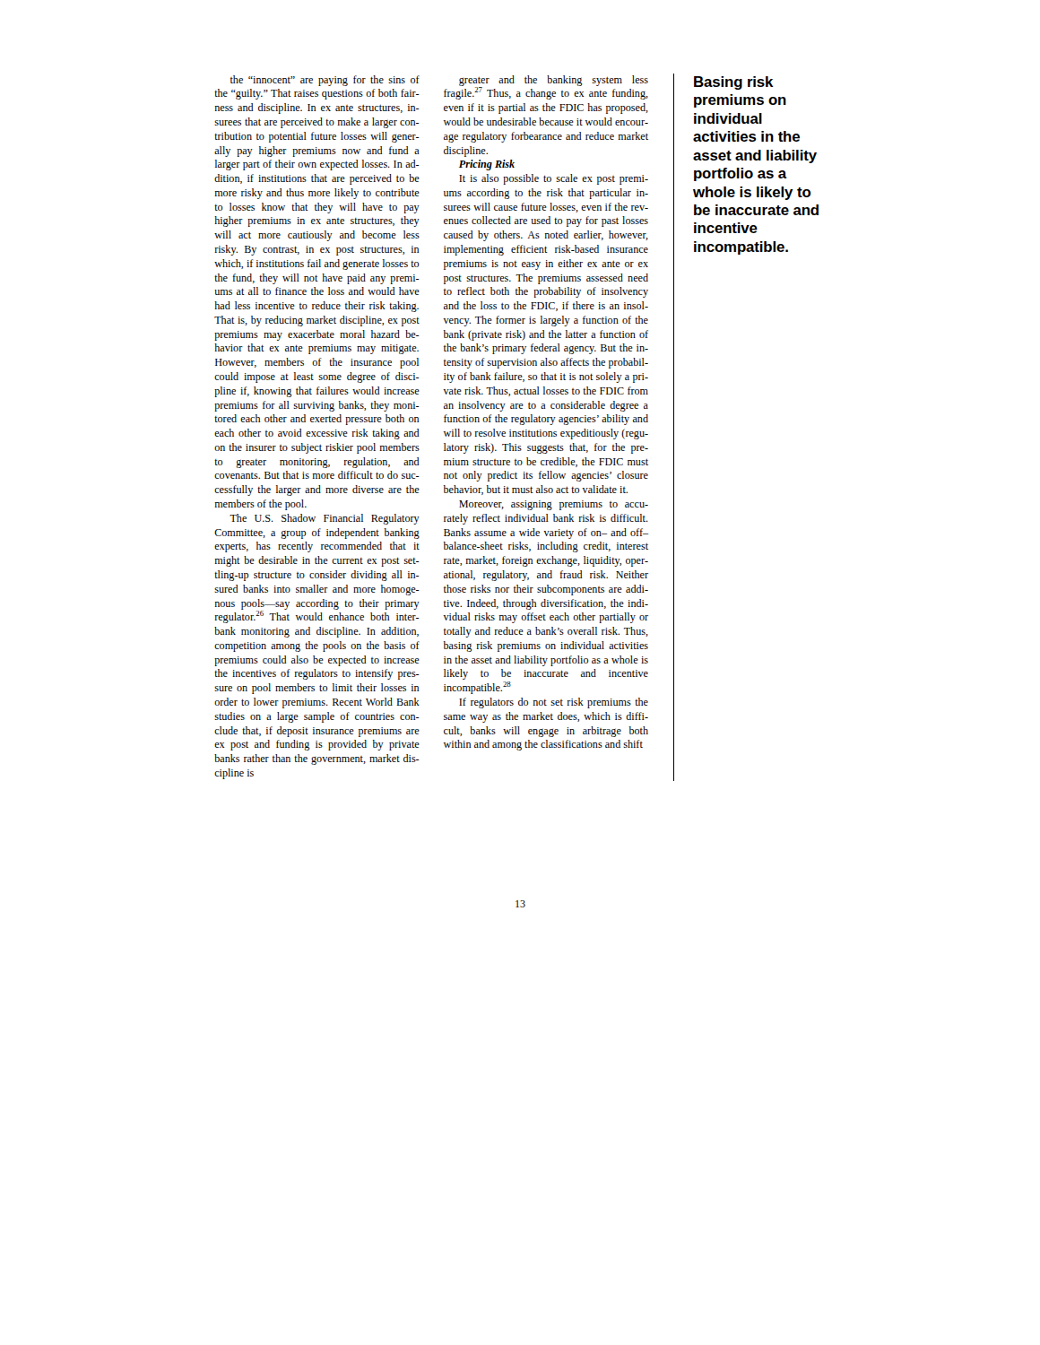the “innocent” are paying for the sins of the “guilty.” That raises questions of both fairness and discipline. In ex ante structures, insurees that are perceived to make a larger contribution to potential future losses will generally pay higher premiums now and fund a larger part of their own expected losses. In addition, if institutions that are perceived to be more risky and thus more likely to contribute to losses know that they will have to pay higher premiums in ex ante structures, they will act more cautiously and become less risky. By contrast, in ex post structures, in which, if institutions fail and generate losses to the fund, they will not have paid any premiums at all to finance the loss and would have had less incentive to reduce their risk taking. That is, by reducing market discipline, ex post premiums may exacerbate moral hazard behavior that ex ante premiums may mitigate. However, members of the insurance pool could impose at least some degree of discipline if, knowing that failures would increase premiums for all surviving banks, they monitored each other and exerted pressure both on each other to avoid excessive risk taking and on the insurer to subject riskier pool members to greater monitoring, regulation, and covenants. But that is more difficult to do successfully the larger and more diverse are the members of the pool.
The U.S. Shadow Financial Regulatory Committee, a group of independent banking experts, has recently recommended that it might be desirable in the current ex post settling-up structure to consider dividing all insured banks into smaller and more homogenous pools—say according to their primary regulator.26 That would enhance both interbank monitoring and discipline. In addition, competition among the pools on the basis of premiums could also be expected to increase the incentives of regulators to intensify pressure on pool members to limit their losses in order to lower premiums. Recent World Bank studies on a large sample of countries conclude that, if deposit insurance premiums are ex post and funding is provided by private banks rather than the government, market discipline is
greater and the banking system less fragile.27 Thus, a change to ex ante funding, even if it is partial as the FDIC has proposed, would be undesirable because it would encourage regulatory forbearance and reduce market discipline.
Pricing Risk
It is also possible to scale ex post premiums according to the risk that particular insurees will cause future losses, even if the revenues collected are used to pay for past losses caused by others. As noted earlier, however, implementing efficient risk-based insurance premiums is not easy in either ex ante or ex post structures. The premiums assessed need to reflect both the probability of insolvency and the loss to the FDIC, if there is an insolvency. The former is largely a function of the bank (private risk) and the latter a function of the bank’s primary federal agency. But the intensity of supervision also affects the probability of bank failure, so that it is not solely a private risk. Thus, actual losses to the FDIC from an insolvency are to a considerable degree a function of the regulatory agencies’ ability and will to resolve institutions expeditiously (regulatory risk). This suggests that, for the premium structure to be credible, the FDIC must not only predict its fellow agencies’ closure behavior, but it must also act to validate it.
Moreover, assigning premiums to accurately reflect individual bank risk is difficult. Banks assume a wide variety of on– and off–balance-sheet risks, including credit, interest rate, market, foreign exchange, liquidity, operational, regulatory, and fraud risk. Neither those risks nor their subcomponents are additive. Indeed, through diversification, the individual risks may offset each other partially or totally and reduce a bank’s overall risk. Thus, basing risk premiums on individual activities in the asset and liability portfolio as a whole is likely to be inaccurate and incentive incompatible.28
If regulators do not set risk premiums the same way as the market does, which is difficult, banks will engage in arbitrage both within and among the classifications and shift
Basing risk premiums on individual activities in the asset and liability portfolio as a whole is likely to be inaccurate and incentive incompatible.
13